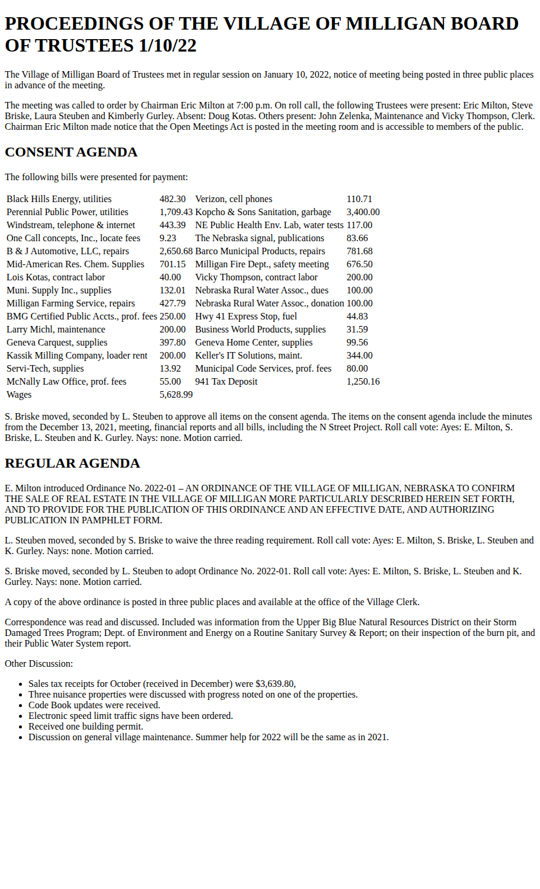PROCEEDINGS OF THE VILLAGE OF MILLIGAN BOARD OF TRUSTEES 1/10/22
The Village of Milligan Board of Trustees met in regular session on January 10, 2022, notice of meeting being posted in three public places in advance of the meeting.
The meeting was called to order by Chairman Eric Milton at 7:00 p.m. On roll call, the following Trustees were present: Eric Milton, Steve Briske, Laura Steuben and Kimberly Gurley. Absent: Doug Kotas. Others present: John Zelenka, Maintenance and Vicky Thompson, Clerk. Chairman Eric Milton made notice that the Open Meetings Act is posted in the meeting room and is accessible to members of the public.
CONSENT AGENDA
The following bills were presented for payment:
| Black Hills Energy, utilities | 482.30 | Verizon, cell phones | 110.71 |
| Perennial Public Power, utilities | 1,709.43 | Kopcho & Sons Sanitation, garbage | 3,400.00 |
| Windstream, telephone & internet | 443.39 | NE Public Health Env. Lab, water tests | 117.00 |
| One Call concepts, Inc., locate fees | 9.23 | The Nebraska signal, publications | 83.66 |
| B & J Automotive, LLC, repairs | 2,650.68 | Barco Municipal Products, repairs | 781.68 |
| Mid-American Res. Chem. Supplies | 701.15 | Milligan Fire Dept., safety meeting | 676.50 |
| Lois Kotas, contract labor | 40.00 | Vicky Thompson, contract labor | 200.00 |
| Muni. Supply Inc., supplies | 132.01 | Nebraska Rural Water Assoc., dues | 100.00 |
| Milligan Farming Service, repairs | 427.79 | Nebraska Rural Water Assoc., donation | 100.00 |
| BMG Certified Public Accts., prof. fees | 250.00 | Hwy 41 Express Stop, fuel | 44.83 |
| Larry Michl, maintenance | 200.00 | Business World Products, supplies | 31.59 |
| Geneva Carquest, supplies | 397.80 | Geneva Home Center, supplies | 99.56 |
| Kassik Milling Company, loader rent | 200.00 | Keller's IT Solutions, maint. | 344.00 |
| Servi-Tech, supplies | 13.92 | Municipal Code Services, prof. fees | 80.00 |
| McNally Law Office, prof. fees | 55.00 | 941 Tax Deposit | 1,250.16 |
| Wages | 5,628.99 | | |
S. Briske moved, seconded by L. Steuben to approve all items on the consent agenda. The items on the consent agenda include the minutes from the December 13, 2021, meeting, financial reports and all bills, including the N Street Project. Roll call vote: Ayes: E. Milton, S. Briske, L. Steuben and K. Gurley. Nays: none. Motion carried.
REGULAR AGENDA
E. Milton introduced Ordinance No. 2022-01 – AN ORDINANCE OF THE VILLAGE OF MILLIGAN, NEBRASKA TO CONFIRM THE SALE OF REAL ESTATE IN THE VILLAGE OF MILLIGAN MORE PARTICULARLY DESCRIBED HEREIN SET FORTH, AND TO PROVIDE FOR THE PUBLICATION OF THIS ORDINANCE AND AN EFFECTIVE DATE, AND AUTHORIZING PUBLICATION IN PAMPHLET FORM.
L. Steuben moved, seconded by S. Briske to waive the three reading requirement. Roll call vote: Ayes: E. Milton, S. Briske, L. Steuben and K. Gurley. Nays: none. Motion carried.
S. Briske moved, seconded by L. Steuben to adopt Ordinance No. 2022-01. Roll call vote: Ayes: E. Milton, S. Briske, L. Steuben and K. Gurley. Nays: none. Motion carried.
A copy of the above ordinance is posted in three public places and available at the office of the Village Clerk.
Correspondence was read and discussed. Included was information from the Upper Big Blue Natural Resources District on their Storm Damaged Trees Program; Dept. of Environment and Energy on a Routine Sanitary Survey & Report; on their inspection of the burn pit, and their Public Water System report.
Other Discussion:
Sales tax receipts for October (received in December) were $3,639.80,
Three nuisance properties were discussed with progress noted on one of the properties.
Code Book updates were received.
Electronic speed limit traffic signs have been ordered.
Received one building permit.
Discussion on general village maintenance. Summer help for 2022 will be the same as in 2021.